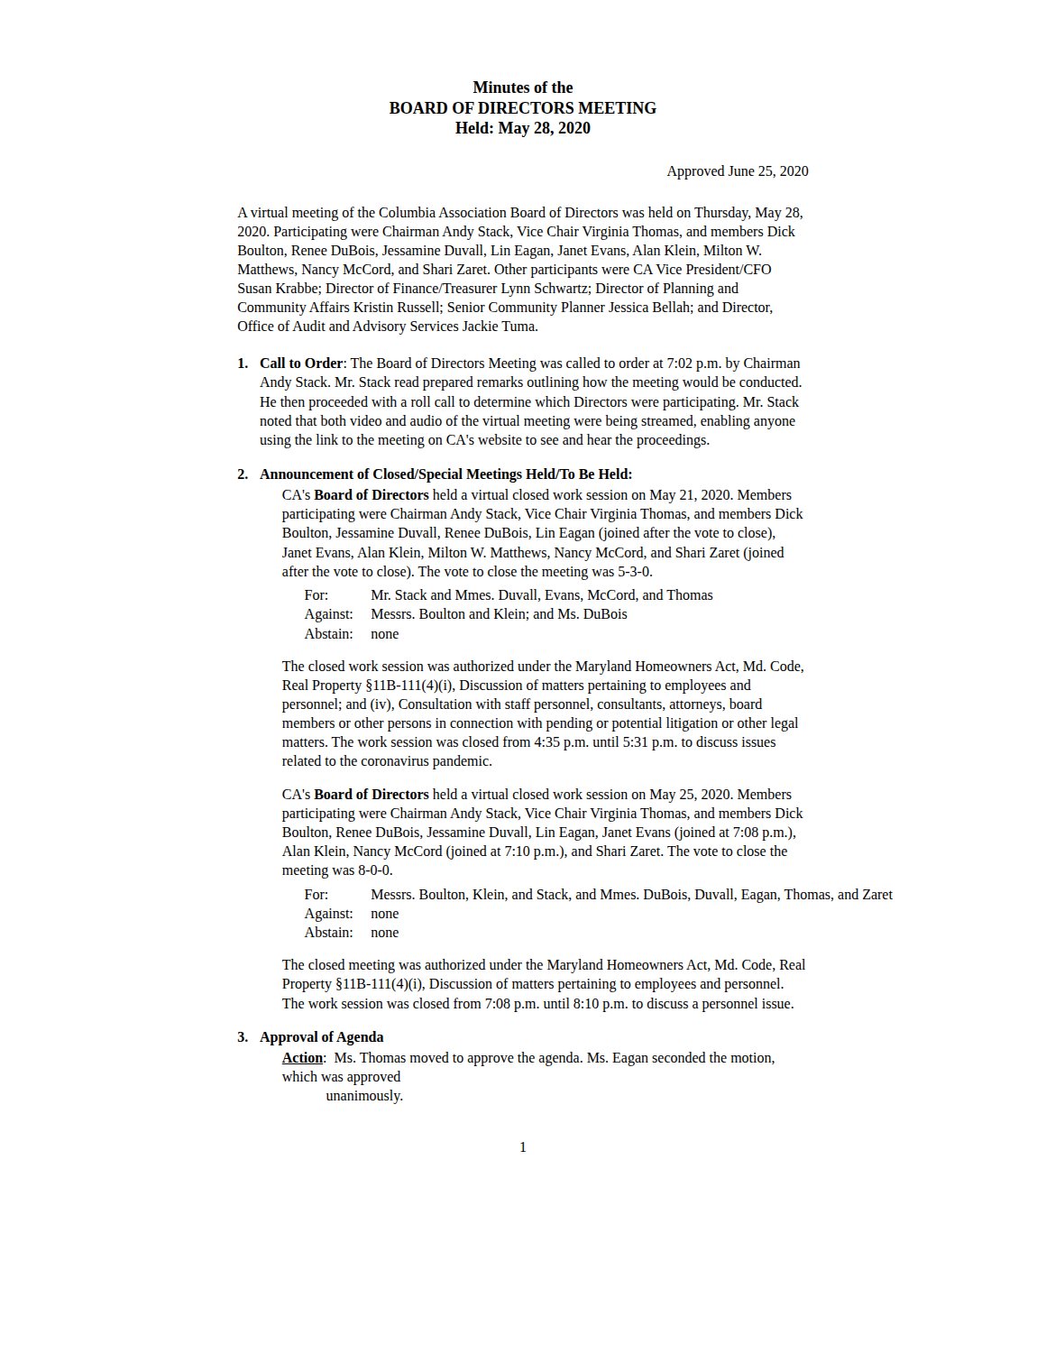Minutes of the
BOARD OF DIRECTORS MEETING
Held: May 28, 2020
Approved June 25, 2020
A virtual meeting of the Columbia Association Board of Directors was held on Thursday, May 28, 2020. Participating were Chairman Andy Stack, Vice Chair Virginia Thomas, and members Dick Boulton, Renee DuBois, Jessamine Duvall, Lin Eagan, Janet Evans, Alan Klein, Milton W. Matthews, Nancy McCord, and Shari Zaret. Other participants were CA Vice President/CFO Susan Krabbe; Director of Finance/Treasurer Lynn Schwartz; Director of Planning and Community Affairs Kristin Russell; Senior Community Planner Jessica Bellah; and Director, Office of Audit and Advisory Services Jackie Tuma.
1. Call to Order: The Board of Directors Meeting was called to order at 7:02 p.m. by Chairman Andy Stack. Mr. Stack read prepared remarks outlining how the meeting would be conducted. He then proceeded with a roll call to determine which Directors were participating. Mr. Stack noted that both video and audio of the virtual meeting were being streamed, enabling anyone using the link to the meeting on CA's website to see and hear the proceedings.
2. Announcement of Closed/Special Meetings Held/To Be Held:
CA's Board of Directors held a virtual closed work session on May 21, 2020. Members participating were Chairman Andy Stack, Vice Chair Virginia Thomas, and members Dick Boulton, Jessamine Duvall, Renee DuBois, Lin Eagan (joined after the vote to close), Janet Evans, Alan Klein, Milton W. Matthews, Nancy McCord, and Shari Zaret (joined after the vote to close). The vote to close the meeting was 5-3-0.
For: Mr. Stack and Mmes. Duvall, Evans, McCord, and Thomas Against: Messrs. Boulton and Klein; and Ms. DuBois Abstain: none
The closed work session was authorized under the Maryland Homeowners Act, Md. Code, Real Property §11B-111(4)(i), Discussion of matters pertaining to employees and personnel; and (iv), Consultation with staff personnel, consultants, attorneys, board members or other persons in connection with pending or potential litigation or other legal matters. The work session was closed from 4:35 p.m. until 5:31 p.m. to discuss issues related to the coronavirus pandemic.
CA's Board of Directors held a virtual closed work session on May 25, 2020. Members participating were Chairman Andy Stack, Vice Chair Virginia Thomas, and members Dick Boulton, Renee DuBois, Jessamine Duvall, Lin Eagan, Janet Evans (joined at 7:08 p.m.), Alan Klein, Nancy McCord (joined at 7:10 p.m.), and Shari Zaret. The vote to close the meeting was 8-0-0.
For: Messrs. Boulton, Klein, and Stack, and Mmes. DuBois, Duvall, Eagan, Thomas, and Zaret Against: none Abstain: none
The closed meeting was authorized under the Maryland Homeowners Act, Md. Code, Real Property §11B-111(4)(i), Discussion of matters pertaining to employees and personnel. The work session was closed from 7:08 p.m. until 8:10 p.m. to discuss a personnel issue.
3. Approval of Agenda
Action: Ms. Thomas moved to approve the agenda. Ms. Eagan seconded the motion, which was approved
unanimously.
1